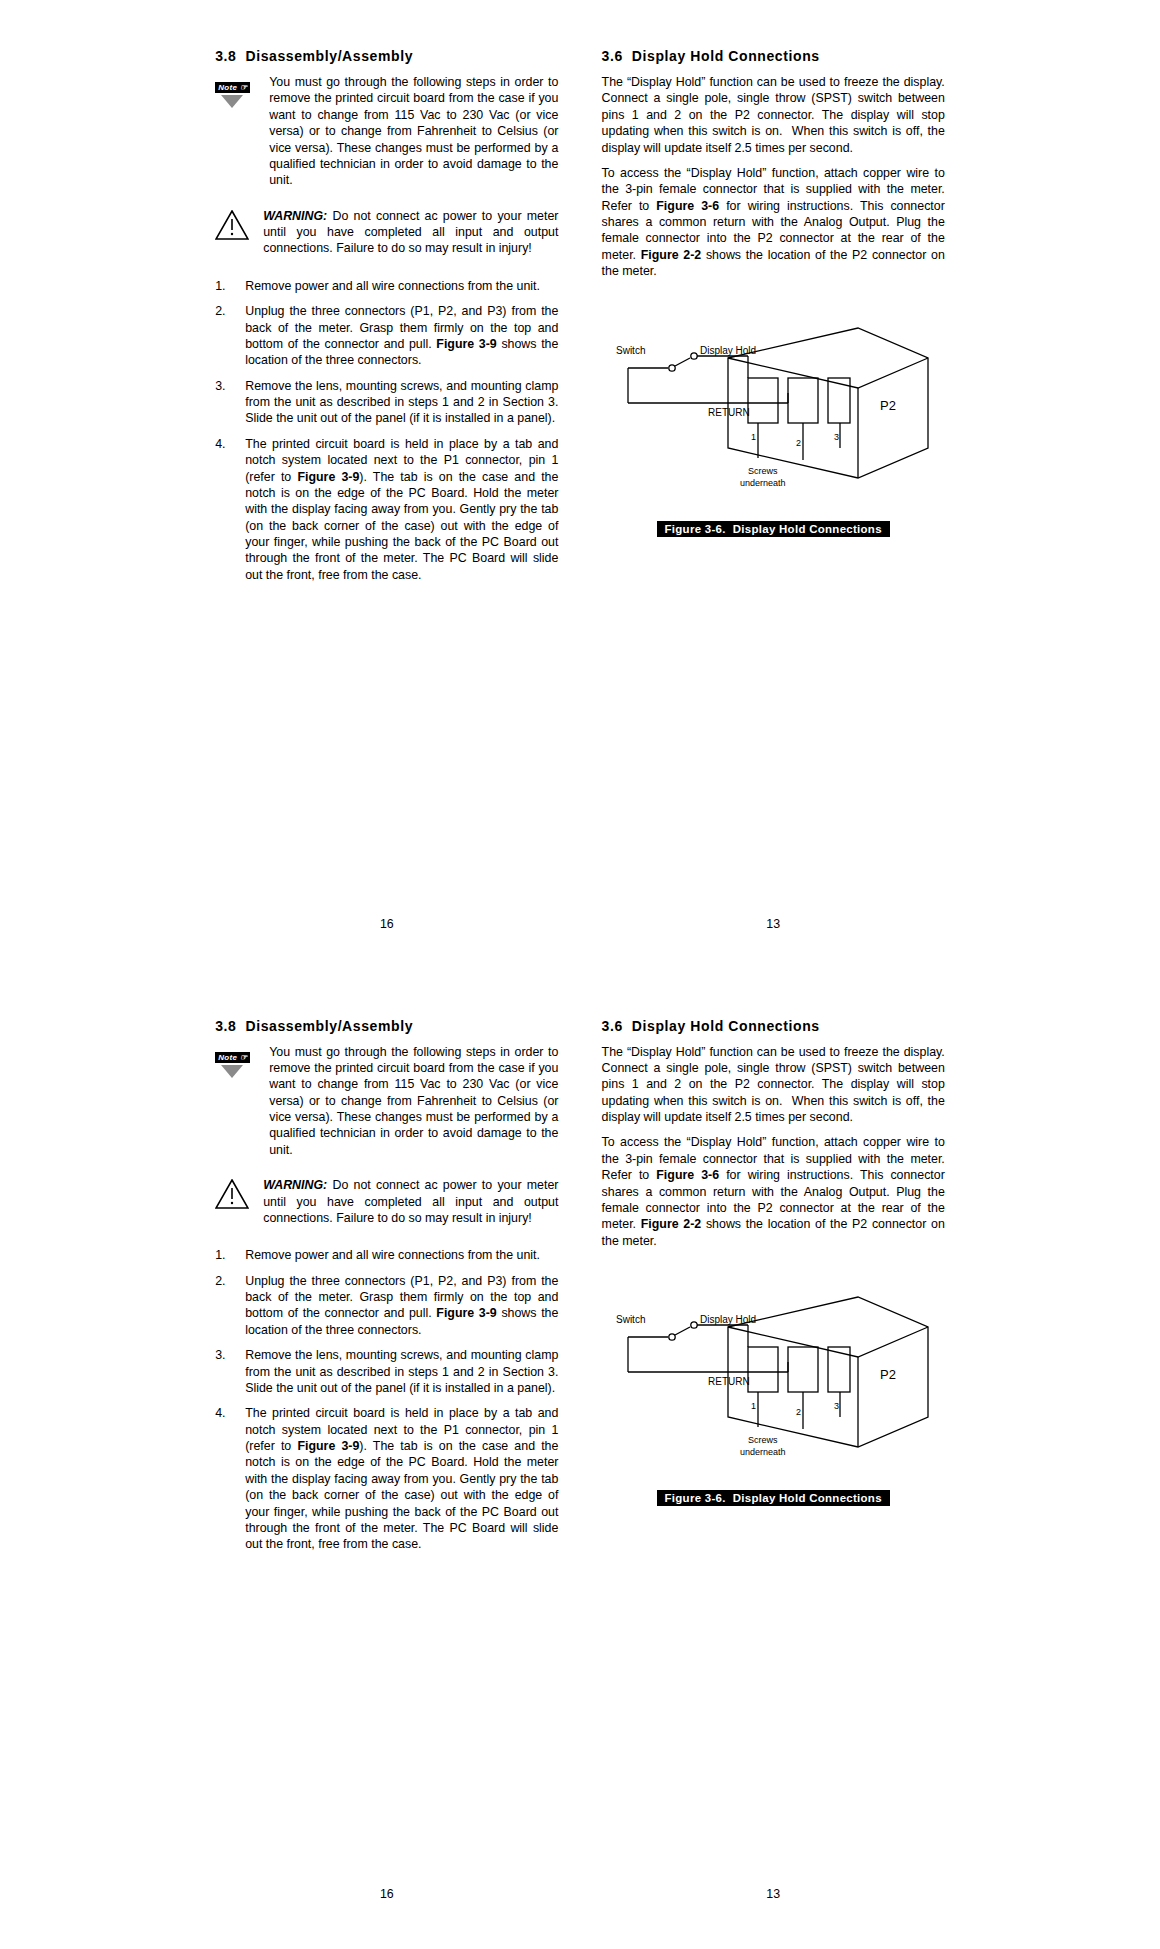3.8 Disassembly/Assembly
Note ☞
You must go through the following steps in order to remove the printed circuit board from the case if you want to change from 115 Vac to 230 Vac (or vice versa) or to change from Fahrenheit to Celsius (or vice versa). These changes must be performed by a qualified technician in order to avoid damage to the unit.
WARNING: Do not connect ac power to your meter until you have completed all input and output connections. Failure to do so may result in injury!
Remove power and all wire connections from the unit.
Unplug the three connectors (P1, P2, and P3) from the back of the meter. Grasp them firmly on the top and bottom of the connector and pull. Figure 3-9 shows the location of the three connectors.
Remove the lens, mounting screws, and mounting clamp from the unit as described in steps 1 and 2 in Section 3. Slide the unit out of the panel (if it is installed in a panel).
The printed circuit board is held in place by a tab and notch system located next to the P1 connector, pin 1 (refer to Figure 3-9). The tab is on the case and the notch is on the edge of the PC Board. Hold the meter with the display facing away from you. Gently pry the tab (on the back corner of the case) out with the edge of your finger, while pushing the back of the PC Board out through the front of the meter. The PC Board will slide out the front, free from the case.
16
3.6 Display Hold Connections
The “Display Hold” function can be used to freeze the display. Connect a single pole, single throw (SPST) switch between pins 1 and 2 on the P2 connector. The display will stop updating when this switch is on. When this switch is off, the display will update itself 2.5 times per second.
To access the “Display Hold” function, attach copper wire to the 3-pin female connector that is supplied with the meter. Refer to Figure 3-6 for wiring instructions. This connector shares a common return with the Analog Output. Plug the female connector into the P2 connector at the rear of the meter. Figure 2-2 shows the location of the P2 connector on the meter.
Switch Display Hold RETURN P2 1 2 3 Screws underneath
Figure 3-6. Display Hold Connections
13
3.8 Disassembly/Assembly
Note ☞
You must go through the following steps in order to remove the printed circuit board from the case if you want to change from 115 Vac to 230 Vac (or vice versa) or to change from Fahrenheit to Celsius (or vice versa). These changes must be performed by a qualified technician in order to avoid damage to the unit.
WARNING: Do not connect ac power to your meter until you have completed all input and output connections. Failure to do so may result in injury!
Remove power and all wire connections from the unit.
Unplug the three connectors (P1, P2, and P3) from the back of the meter. Grasp them firmly on the top and bottom of the connector and pull. Figure 3-9 shows the location of the three connectors.
Remove the lens, mounting screws, and mounting clamp from the unit as described in steps 1 and 2 in Section 3. Slide the unit out of the panel (if it is installed in a panel).
The printed circuit board is held in place by a tab and notch system located next to the P1 connector, pin 1 (refer to Figure 3-9). The tab is on the case and the notch is on the edge of the PC Board. Hold the meter with the display facing away from you. Gently pry the tab (on the back corner of the case) out with the edge of your finger, while pushing the back of the PC Board out through the front of the meter. The PC Board will slide out the front, free from the case.
16
3.6 Display Hold Connections
The “Display Hold” function can be used to freeze the display. Connect a single pole, single throw (SPST) switch between pins 1 and 2 on the P2 connector. The display will stop updating when this switch is on. When this switch is off, the display will update itself 2.5 times per second.
To access the “Display Hold” function, attach copper wire to the 3-pin female connector that is supplied with the meter. Refer to Figure 3-6 for wiring instructions. This connector shares a common return with the Analog Output. Plug the female connector into the P2 connector at the rear of the meter. Figure 2-2 shows the location of the P2 connector on the meter.
Switch Display Hold RETURN P2 1 2 3 Screws underneath
Figure 3-6. Display Hold Connections
13